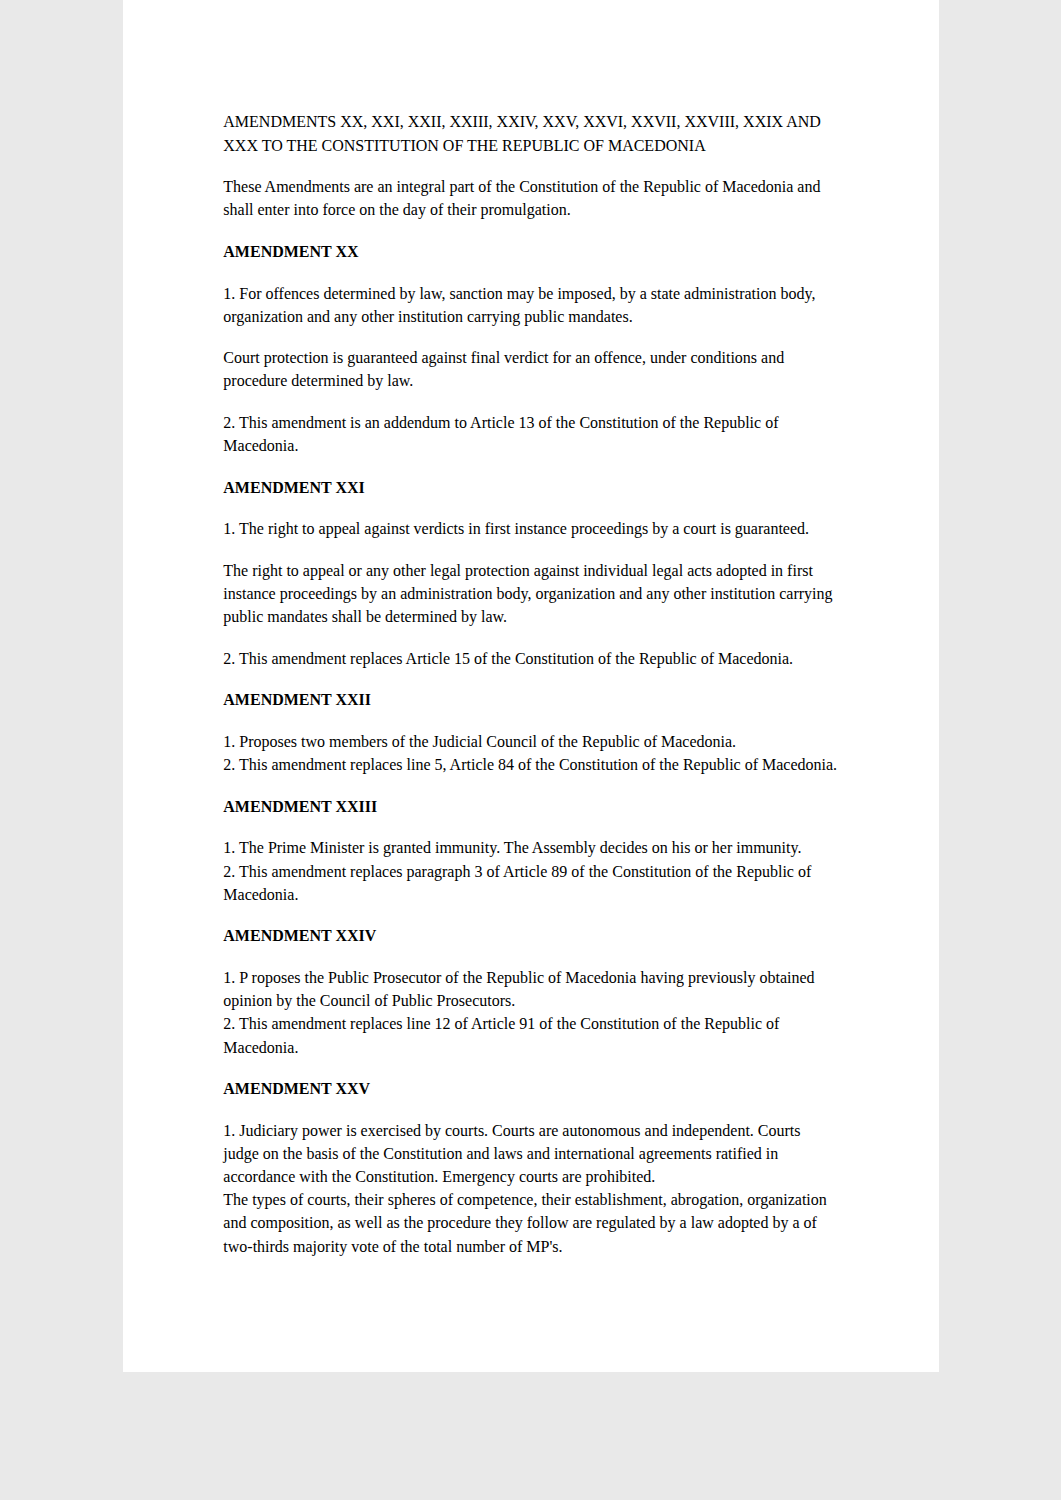Amendments XX, XXI, XXII, XXIII, XXIV, XXV, XXVI, XXVII, XXVIII, XXIX and XXX to the Constitution of the Republic of Macedonia
These Amendments are an integral part of the Constitution of the Republic of Macedonia and shall enter into force on the day of their promulgation.
Amendment XX
1. For offences determined by law, sanction may be imposed, by a state administration body, organization and any other institution carrying public mandates.
Court protection is guaranteed against final verdict for an offence, under conditions and procedure determined by law.
2. This amendment is an addendum to Article 13 of the Constitution of the Republic of Macedonia.
Amendment XXI
1. The right to appeal against verdicts in first instance proceedings by a court is guaranteed.
The right to appeal or any other legal protection against individual legal acts adopted in first instance proceedings by an administration body, organization and any other institution carrying public mandates shall be determined by law.
2. This amendment replaces Article 15 of the Constitution of the Republic of Macedonia.
Amendment XXII
1. Proposes two members of the Judicial Council of the Republic of Macedonia.
2. This amendment replaces line 5, Article 84 of the Constitution of the Republic of Macedonia.
Amendment XXIII
1. The Prime Minister is granted immunity. The Assembly decides on his or her immunity.
2. This amendment replaces paragraph 3 of Article 89 of the Constitution of the Republic of Macedonia.
Amendment XXIV
1. P roposes the Public Prosecutor of the Republic of Macedonia having previously obtained opinion by the Council of Public Prosecutors.
2. This amendment replaces line 12 of Article 91 of the Constitution of the Republic of Macedonia.
Amendment XXV
1. Judiciary power is exercised by courts. Courts are autonomous and independent. Courts judge on the basis of the Constitution and laws and international agreements ratified in accordance with the Constitution. Emergency courts are prohibited.
The types of courts, their spheres of competence, their establishment, abrogation, organization and composition, as well as the procedure they follow are regulated by a law adopted by a of two-thirds majority vote of the total number of MP's.